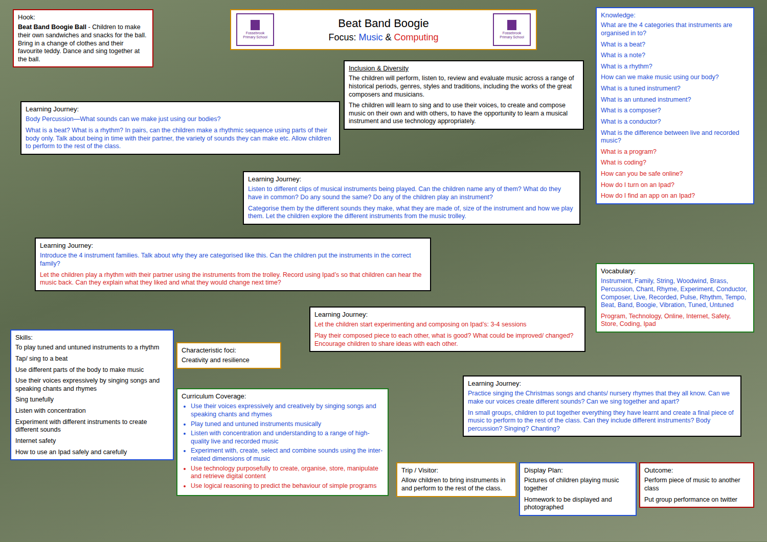Fossebrook
Primary School
Beat Band Boogie
Focus: Music & Computing
Fossebrook
Primary School
Hook:
Beat Band Boogie Ball - Children to make their own sandwiches and snacks for the ball. Bring in a change of clothes and their favourite teddy. Dance and sing together at the ball.
Inclusion & Diversity
The children will perform, listen to, review and evaluate music across a range of historical periods, genres, styles and traditions, including the works of the great composers and musicians.
The children will learn to sing and to use their voices, to create and compose music on their own and with others, to have the opportunity to learn a musical instrument and use technology appropriately.
Knowledge:
What are the 4 categories that instruments are organised in to?
What is a beat?
What is a note?
What is a rhythm?
How can we make music using our body?
What is a tuned instrument?
What is an untuned instrument?
What is a composer?
What is a conductor?
What is the difference between live and recorded music?
What is a program?
What is coding?
How can you be safe online?
How do I turn on an Ipad?
How do I find an app on an Ipad?
Learning Journey:
Body Percussion—What sounds can we make just using our bodies?
What is a beat? What is a rhythm? In pairs, can the children make a rhythmic sequence using parts of their body only. Talk about being in time with their partner, the variety of sounds they can make etc. Allow children to perform to the rest of the class.
Learning Journey:
Listen to different clips of musical instruments being played. Can the children name any of them? What do they have in common? Do any sound the same? Do any of the children play an instrument?
Categorise them by the different sounds they make, what they are made of, size of the instrument and how we play them. Let the children explore the different instruments from the music trolley.
Learning Journey:
Introduce the 4 instrument families. Talk about why they are categorised like this. Can the children put the instruments in the correct family?
Let the children play a rhythm with their partner using the instruments from the trolley. Record using Ipad’s so that children can hear the music back. Can they explain what they liked and what they would change next time?
Learning Journey:
Let the children start experimenting and composing on Ipad’s: 3-4 sessions
Play their composed piece to each other, what is good? What could be improved/ changed? Encourage children to share ideas with each other.
Learning Journey:
Practice singing the Christmas songs and chants/ nursery rhymes that they all know. Can we make our voices create different sounds? Can we sing together and apart?
In small groups, children to put together everything they have learnt and create a final piece of music to perform to the rest of the class. Can they include different instruments? Body percussion? Singing? Chanting?
Vocabulary:
Instrument, Family, String, Woodwind, Brass, Percussion, Chant, Rhyme, Experiment, Conductor, Composer, Live, Recorded, Pulse, Rhythm, Tempo, Beat, Band, Boogie, Vibration, Tuned, Untuned
Program, Technology, Online, Internet, Safety, Store, Coding, Ipad
Skills:
To play tuned and untuned instruments to a rhythm
Tap/ sing to a beat
Use different parts of the body to make music
Use their voices expressively by singing songs and speaking chants and rhymes
Sing tunefully
Listen with concentration
Experiment with different instruments to create different sounds
Internet safety
How to use an Ipad safely and carefully
Characteristic foci:
Creativity and resilience
Curriculum Coverage:
Use their voices expressively and creatively by singing songs and speaking chants and rhymes
Play tuned and untuned instruments musically
Listen with concentration and understanding to a range of high-quality live and recorded music
Experiment with, create, select and combine sounds using the inter-related dimensions of music
Use technology purposefully to create, organise, store, manipulate and retrieve digital content
Use logical reasoning to predict the behaviour of simple programs
Trip / Visitor:
Allow children to bring instruments in and perform to the rest of the class.
Display Plan:
Pictures of children playing music together
Homework to be displayed and photographed
Outcome:
Perform piece of music to another class
Put group performance on twitter